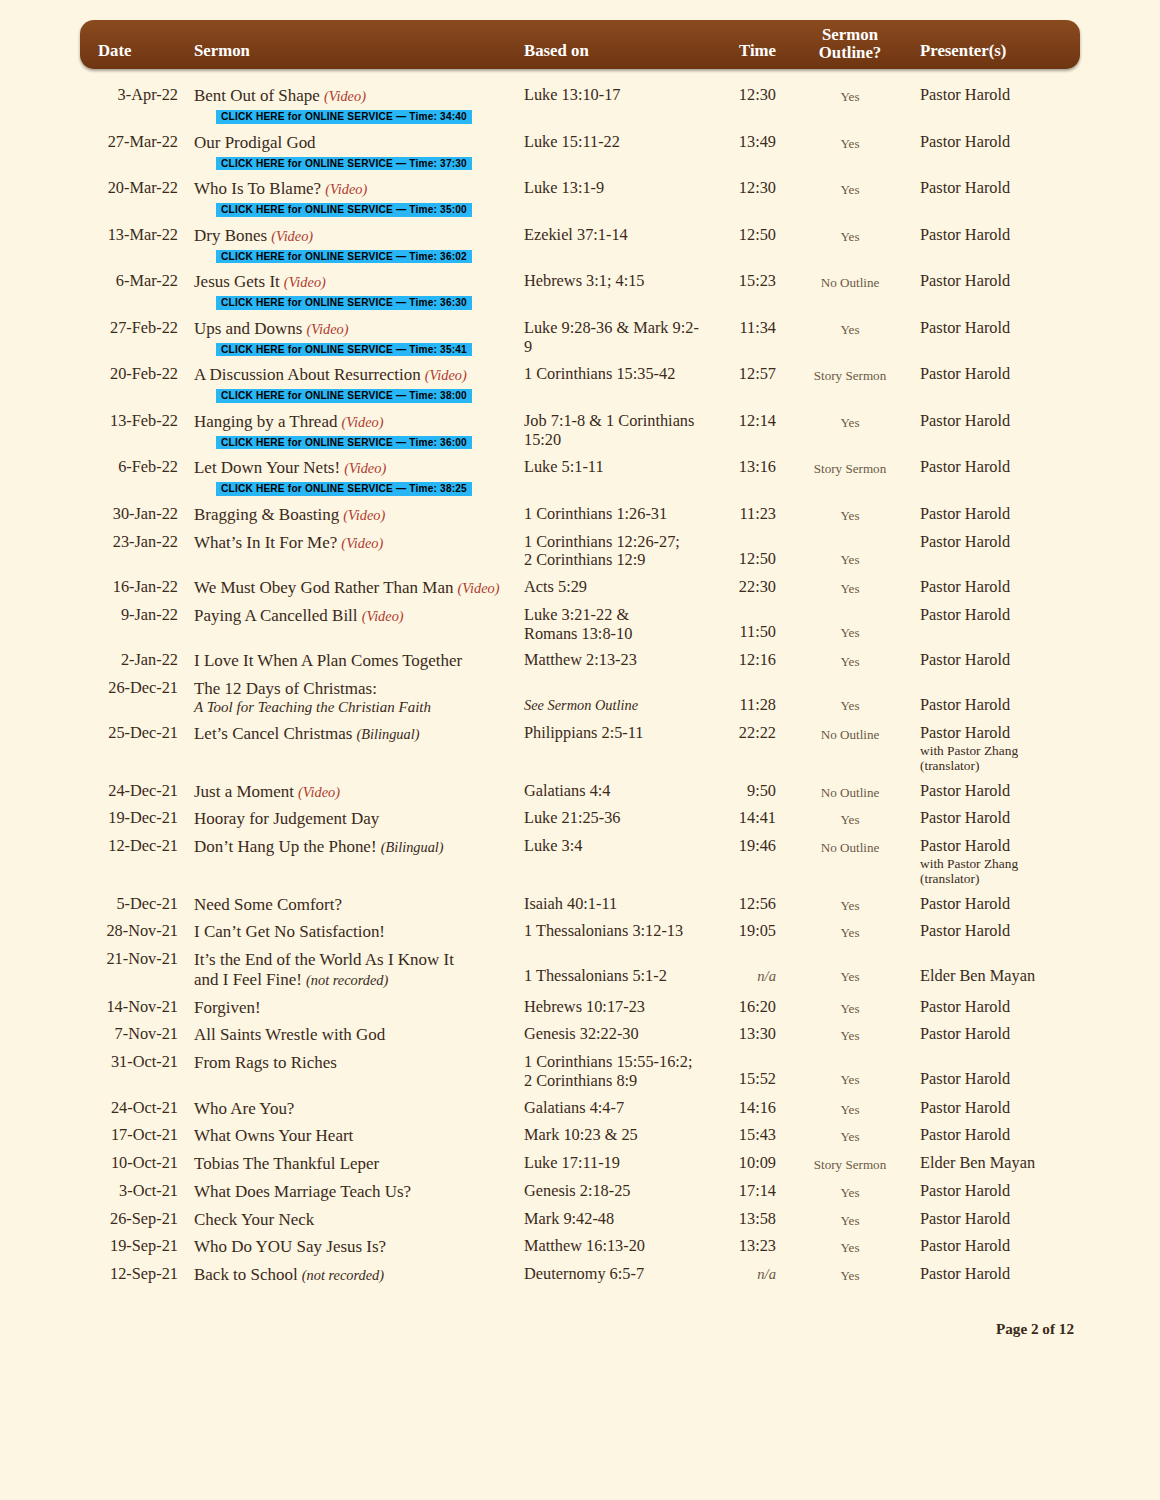| Date | Sermon | Based on | Time | Sermon Outline? | Presenter(s) |
| --- | --- | --- | --- | --- | --- |
| 3-Apr-22 | Bent Out of Shape (Video) CLICK HERE for ONLINE SERVICE — Time: 34:40 | Luke 13:10-17 | 12:30 | Yes | Pastor Harold |
| 27-Mar-22 | Our Prodigal God CLICK HERE for ONLINE SERVICE — Time: 37:30 | Luke 15:11-22 | 13:49 | Yes | Pastor Harold |
| 20-Mar-22 | Who Is To Blame? (Video) CLICK HERE for ONLINE SERVICE — Time: 35:00 | Luke 13:1-9 | 12:30 | Yes | Pastor Harold |
| 13-Mar-22 | Dry Bones (Video) CLICK HERE for ONLINE SERVICE — Time: 36:02 | Ezekiel 37:1-14 | 12:50 | Yes | Pastor Harold |
| 6-Mar-22 | Jesus Gets It (Video) CLICK HERE for ONLINE SERVICE — Time: 36:30 | Hebrews 3:1; 4:15 | 15:23 | No Outline | Pastor Harold |
| 27-Feb-22 | Ups and Downs (Video) CLICK HERE for ONLINE SERVICE — Time: 35:41 | Luke 9:28-36 & Mark 9:2-9 | 11:34 | Yes | Pastor Harold |
| 20-Feb-22 | A Discussion About Resurrection (Video) CLICK HERE for ONLINE SERVICE — Time: 38:00 | 1 Corinthians 15:35-42 | 12:57 | Story Sermon | Pastor Harold |
| 13-Feb-22 | Hanging by a Thread (Video) CLICK HERE for ONLINE SERVICE — Time: 36:00 | Job 7:1-8 & 1 Corinthians 15:20 | 12:14 | Yes | Pastor Harold |
| 6-Feb-22 | Let Down Your Nets! (Video) CLICK HERE for ONLINE SERVICE — Time: 38:25 | Luke 5:1-11 | 13:16 | Story Sermon | Pastor Harold |
| 30-Jan-22 | Bragging & Boasting (Video) | 1 Corinthians 1:26-31 | 11:23 | Yes | Pastor Harold |
| 23-Jan-22 | What’s In It For Me? (Video) | 1 Corinthians 12:26-27; 2 Corinthians 12:9 | 12:50 | Yes | Pastor Harold |
| 16-Jan-22 | We Must Obey God Rather Than Man (Video) | Acts 5:29 | 22:30 | Yes | Pastor Harold |
| 9-Jan-22 | Paying A Cancelled Bill (Video) | Luke 3:21-22 & Romans 13:8-10 | 11:50 | Yes | Pastor Harold |
| 2-Jan-22 | I Love It When A Plan Comes Together | Matthew 2:13-23 | 12:16 | Yes | Pastor Harold |
| 26-Dec-21 | The 12 Days of Christmas: A Tool for Teaching the Christian Faith | See Sermon Outline | 11:28 | Yes | Pastor Harold |
| 25-Dec-21 | Let’s Cancel Christmas (Bilingual) | Philippians 2:5-11 | 22:22 | No Outline | Pastor Harold with Pastor Zhang (translator) |
| 24-Dec-21 | Just a Moment (Video) | Galatians 4:4 | 9:50 | No Outline | Pastor Harold |
| 19-Dec-21 | Hooray for Judgement Day | Luke 21:25-36 | 14:41 | Yes | Pastor Harold |
| 12-Dec-21 | Don’t Hang Up the Phone! (Bilingual) | Luke 3:4 | 19:46 | No Outline | Pastor Harold with Pastor Zhang (translator) |
| 5-Dec-21 | Need Some Comfort? | Isaiah 40:1-11 | 12:56 | Yes | Pastor Harold |
| 28-Nov-21 | I Can’t Get No Satisfaction! | 1 Thessalonians 3:12-13 | 19:05 | Yes | Pastor Harold |
| 21-Nov-21 | It’s the End of the World As I Know It and I Feel Fine! (not recorded) | 1 Thessalonians 5:1-2 | n/a | Yes | Elder Ben Mayan |
| 14-Nov-21 | Forgiven! | Hebrews 10:17-23 | 16:20 | Yes | Pastor Harold |
| 7-Nov-21 | All Saints Wrestle with God | Genesis 32:22-30 | 13:30 | Yes | Pastor Harold |
| 31-Oct-21 | From Rags to Riches | 1 Corinthians 15:55-16:2; 2 Corinthians 8:9 | 15:52 | Yes | Pastor Harold |
| 24-Oct-21 | Who Are You? | Galatians 4:4-7 | 14:16 | Yes | Pastor Harold |
| 17-Oct-21 | What Owns Your Heart | Mark 10:23 & 25 | 15:43 | Yes | Pastor Harold |
| 10-Oct-21 | Tobias The Thankful Leper | Luke 17:11-19 | 10:09 | Story Sermon | Elder Ben Mayan |
| 3-Oct-21 | What Does Marriage Teach Us? | Genesis 2:18-25 | 17:14 | Yes | Pastor Harold |
| 26-Sep-21 | Check Your Neck | Mark 9:42-48 | 13:58 | Yes | Pastor Harold |
| 19-Sep-21 | Who Do YOU Say Jesus Is? | Matthew 16:13-20 | 13:23 | Yes | Pastor Harold |
| 12-Sep-21 | Back to School (not recorded) | Deuternomy 6:5-7 | n/a | Yes | Pastor Harold |
Page 2 of 12